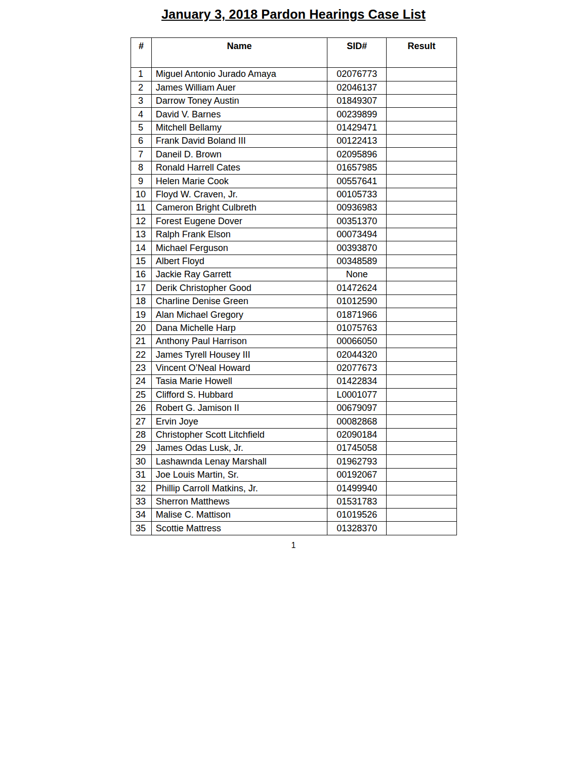January 3, 2018 Pardon Hearings Case List
| # | Name | SID# | Result |
| --- | --- | --- | --- |
| 1 | Miguel Antonio Jurado Amaya | 02076773 | |
| 2 | James William Auer | 02046137 | |
| 3 | Darrow Toney Austin | 01849307 | |
| 4 | David V. Barnes | 00239899 | |
| 5 | Mitchell Bellamy | 01429471 | |
| 6 | Frank David Boland III | 00122413 | |
| 7 | Daneil D. Brown | 02095896 | |
| 8 | Ronald Harrell Cates | 01657985 | |
| 9 | Helen Marie Cook | 00557641 | |
| 10 | Floyd W. Craven, Jr. | 00105733 | |
| 11 | Cameron Bright Culbreth | 00936983 | |
| 12 | Forest Eugene Dover | 00351370 | |
| 13 | Ralph Frank Elson | 00073494 | |
| 14 | Michael Ferguson | 00393870 | |
| 15 | Albert Floyd | 00348589 | |
| 16 | Jackie Ray Garrett | None | |
| 17 | Derik Christopher Good | 01472624 | |
| 18 | Charline Denise Green | 01012590 | |
| 19 | Alan Michael Gregory | 01871966 | |
| 20 | Dana Michelle Harp | 01075763 | |
| 21 | Anthony Paul Harrison | 00066050 | |
| 22 | James Tyrell Housey III | 02044320 | |
| 23 | Vincent O’Neal Howard | 02077673 | |
| 24 | Tasia Marie Howell | 01422834 | |
| 25 | Clifford S. Hubbard | L0001077 | |
| 26 | Robert G. Jamison II | 00679097 | |
| 27 | Ervin Joye | 00082868 | |
| 28 | Christopher Scott Litchfield | 02090184 | |
| 29 | James Odas Lusk, Jr. | 01745058 | |
| 30 | Lashawnda Lenay Marshall | 01962793 | |
| 31 | Joe Louis Martin, Sr. | 00192067 | |
| 32 | Phillip Carroll Matkins, Jr. | 01499940 | |
| 33 | Sherron Matthews | 01531783 | |
| 34 | Malise C. Mattison | 01019526 | |
| 35 | Scottie Mattress | 01328370 | |
1